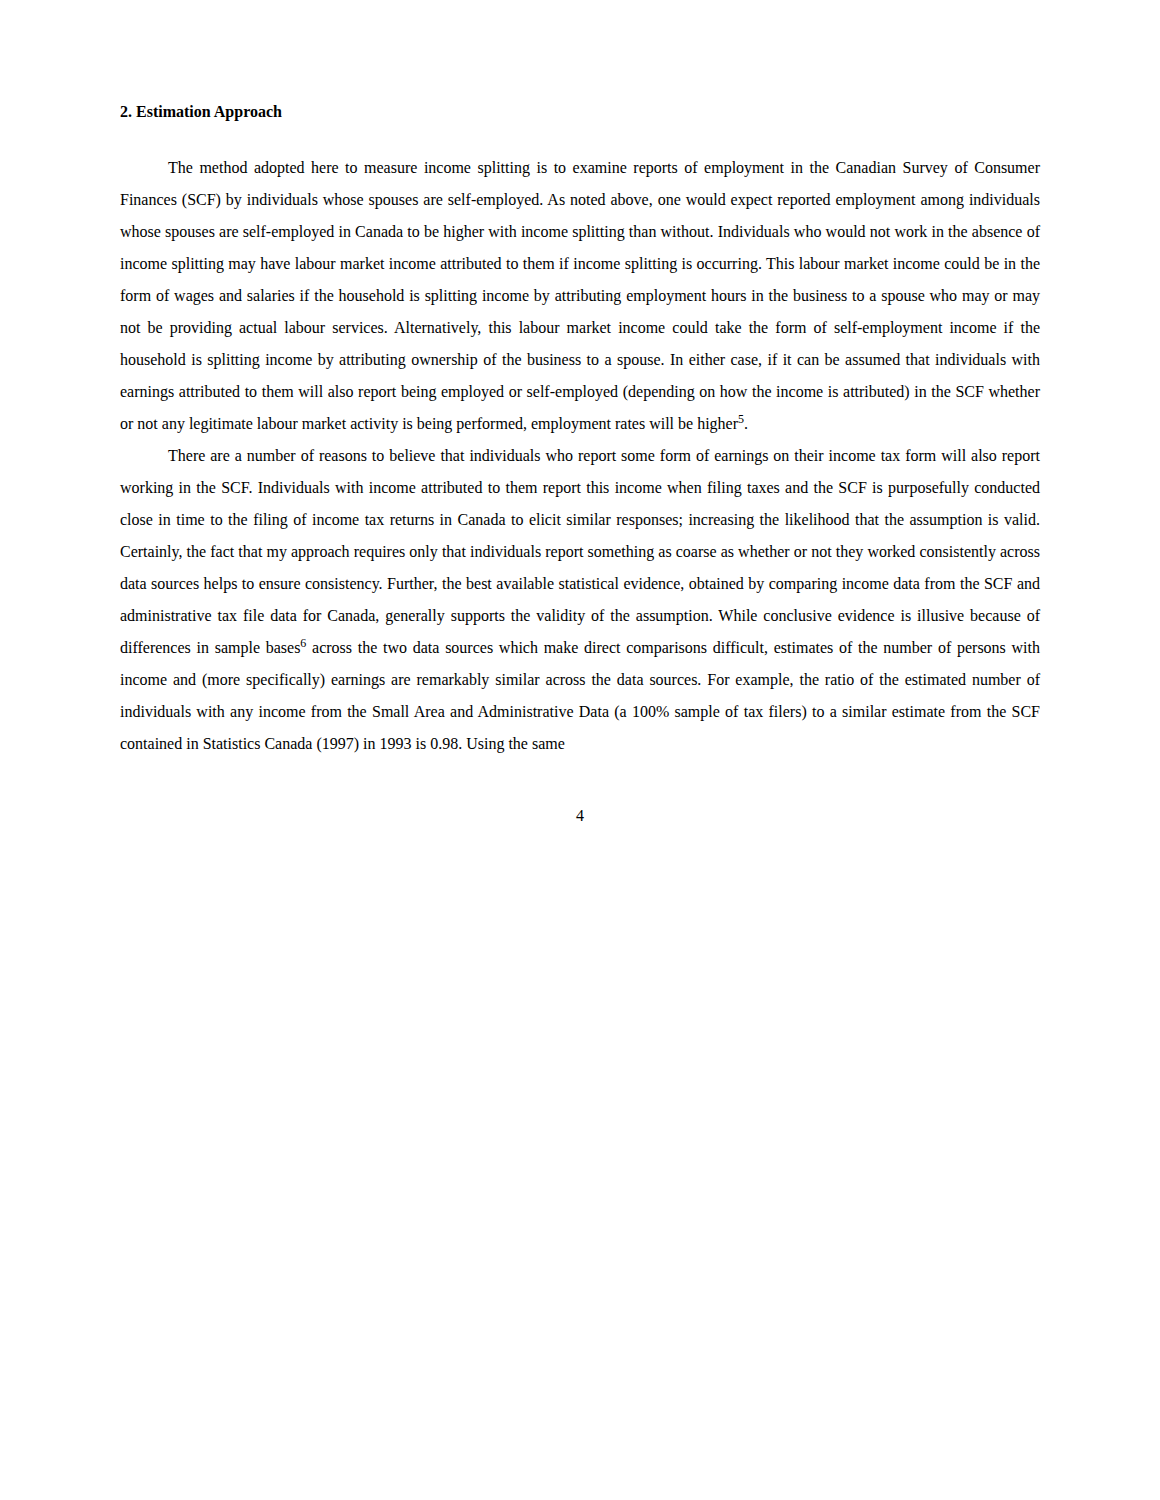2. Estimation Approach
The method adopted here to measure income splitting is to examine reports of employment in the Canadian Survey of Consumer Finances (SCF) by individuals whose spouses are self-employed. As noted above, one would expect reported employment among individuals whose spouses are self-employed in Canada to be higher with income splitting than without. Individuals who would not work in the absence of income splitting may have labour market income attributed to them if income splitting is occurring. This labour market income could be in the form of wages and salaries if the household is splitting income by attributing employment hours in the business to a spouse who may or may not be providing actual labour services. Alternatively, this labour market income could take the form of self-employment income if the household is splitting income by attributing ownership of the business to a spouse. In either case, if it can be assumed that individuals with earnings attributed to them will also report being employed or self-employed (depending on how the income is attributed) in the SCF whether or not any legitimate labour market activity is being performed, employment rates will be higher5.
There are a number of reasons to believe that individuals who report some form of earnings on their income tax form will also report working in the SCF. Individuals with income attributed to them report this income when filing taxes and the SCF is purposefully conducted close in time to the filing of income tax returns in Canada to elicit similar responses; increasing the likelihood that the assumption is valid. Certainly, the fact that my approach requires only that individuals report something as coarse as whether or not they worked consistently across data sources helps to ensure consistency. Further, the best available statistical evidence, obtained by comparing income data from the SCF and administrative tax file data for Canada, generally supports the validity of the assumption. While conclusive evidence is illusive because of differences in sample bases6 across the two data sources which make direct comparisons difficult, estimates of the number of persons with income and (more specifically) earnings are remarkably similar across the data sources. For example, the ratio of the estimated number of individuals with any income from the Small Area and Administrative Data (a 100% sample of tax filers) to a similar estimate from the SCF contained in Statistics Canada (1997) in 1993 is 0.98. Using the same
4